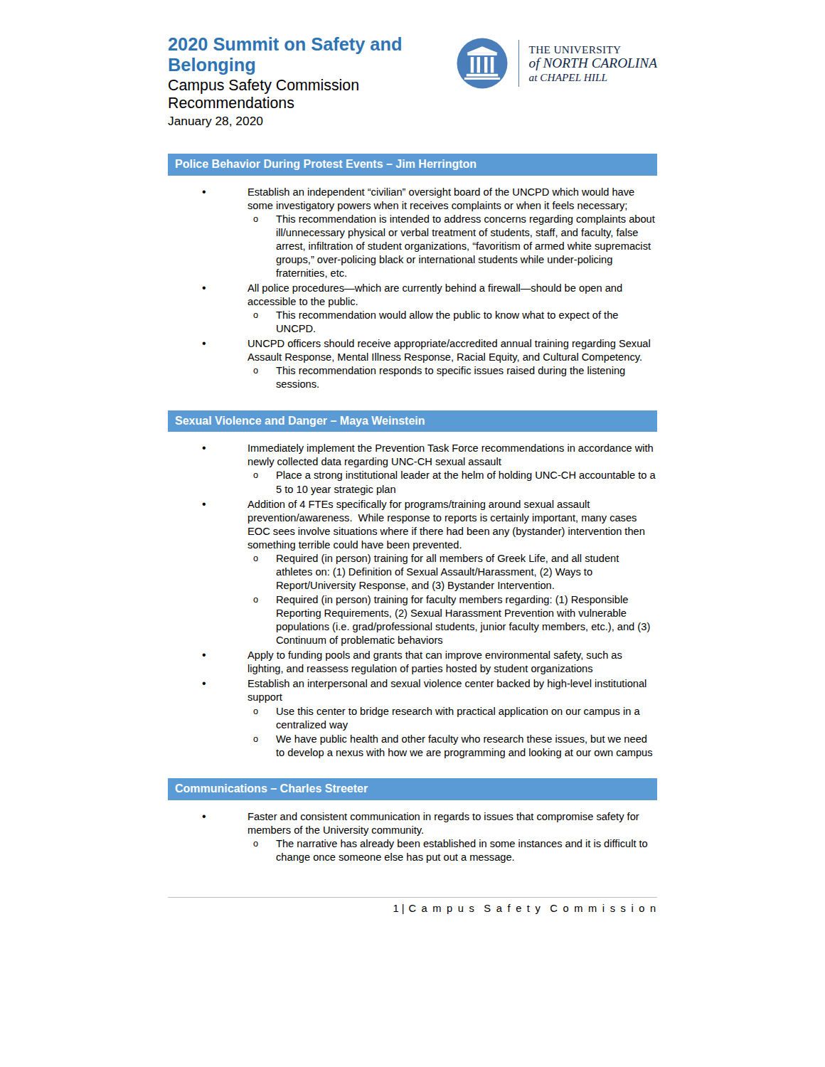2020 Summit on Safety and Belonging
Campus Safety Commission Recommendations
January 28, 2020
THE UNIVERSITY
of NORTH CAROLINA
at CHAPEL HILL
Police Behavior During Protest Events – Jim Herrington
Establish an independent “civilian” oversight board of the UNCPD which would have some investigatory powers when it receives complaints or when it feels necessary;
This recommendation is intended to address concerns regarding complaints about ill/unnecessary physical or verbal treatment of students, staff, and faculty, false arrest, infiltration of student organizations, “favoritism of armed white supremacist groups,” over-policing black or international students while under-policing fraternities, etc.
All police procedures—which are currently behind a firewall—should be open and accessible to the public.
This recommendation would allow the public to know what to expect of the UNCPD.
UNCPD officers should receive appropriate/accredited annual training regarding Sexual Assault Response, Mental Illness Response, Racial Equity, and Cultural Competency.
This recommendation responds to specific issues raised during the listening sessions.
Sexual Violence and Danger – Maya Weinstein
Immediately implement the Prevention Task Force recommendations in accordance with newly collected data regarding UNC-CH sexual assault
Place a strong institutional leader at the helm of holding UNC-CH accountable to a 5 to 10 year strategic plan
Addition of 4 FTEs specifically for programs/training around sexual assault prevention/awareness. While response to reports is certainly important, many cases EOC sees involve situations where if there had been any (bystander) intervention then something terrible could have been prevented.
Required (in person) training for all members of Greek Life, and all student athletes on: (1) Definition of Sexual Assault/Harassment, (2) Ways to Report/University Response, and (3) Bystander Intervention.
Required (in person) training for faculty members regarding: (1) Responsible Reporting Requirements, (2) Sexual Harassment Prevention with vulnerable populations (i.e. grad/professional students, junior faculty members, etc.), and (3) Continuum of problematic behaviors
Apply to funding pools and grants that can improve environmental safety, such as lighting, and reassess regulation of parties hosted by student organizations
Establish an interpersonal and sexual violence center backed by high-level institutional support
Use this center to bridge research with practical application on our campus in a centralized way
We have public health and other faculty who research these issues, but we need to develop a nexus with how we are programming and looking at our own campus
Communications – Charles Streeter
Faster and consistent communication in regards to issues that compromise safety for members of the University community.
The narrative has already been established in some instances and it is difficult to change once someone else has put out a message.
1 | C a m p u s S a f e t y C o m m i s s i o n